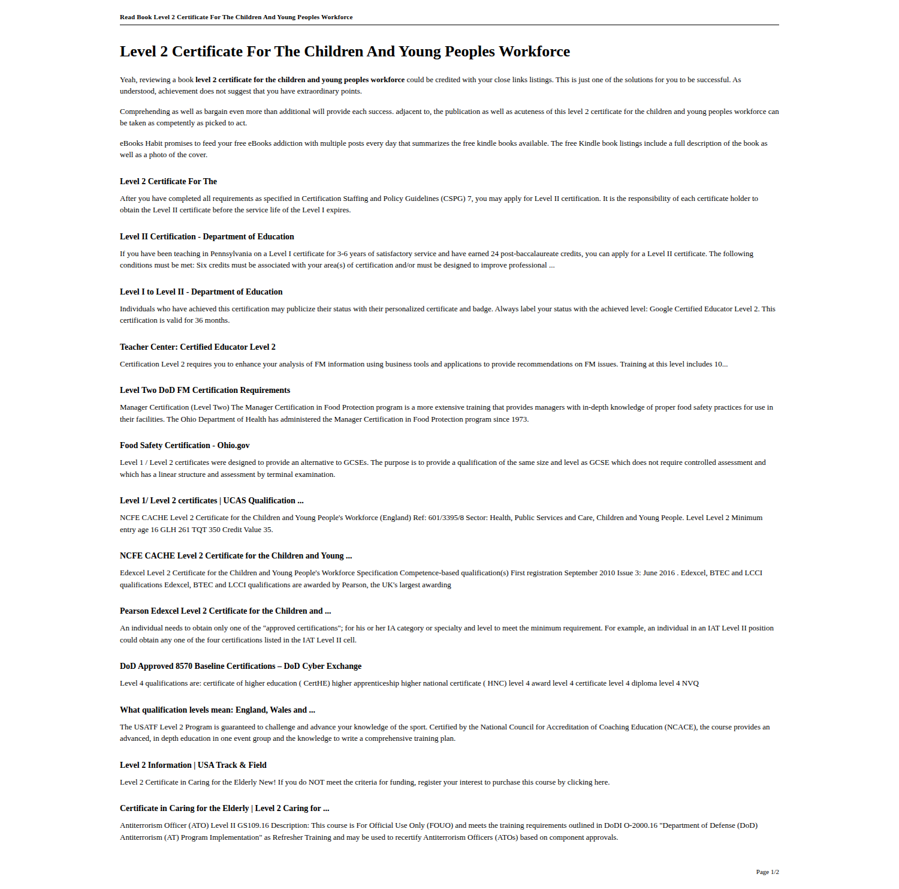Read Book Level 2 Certificate For The Children And Young Peoples Workforce
Level 2 Certificate For The Children And Young Peoples Workforce
Yeah, reviewing a book level 2 certificate for the children and young peoples workforce could be credited with your close links listings. This is just one of the solutions for you to be successful. As understood, achievement does not suggest that you have extraordinary points.
Comprehending as well as bargain even more than additional will provide each success. adjacent to, the publication as well as acuteness of this level 2 certificate for the children and young peoples workforce can be taken as competently as picked to act.
eBooks Habit promises to feed your free eBooks addiction with multiple posts every day that summarizes the free kindle books available. The free Kindle book listings include a full description of the book as well as a photo of the cover.
Level 2 Certificate For The
After you have completed all requirements as specified in Certification Staffing and Policy Guidelines (CSPG) 7, you may apply for Level II certification. It is the responsibility of each certificate holder to obtain the Level II certificate before the service life of the Level I expires.
Level II Certification - Department of Education
If you have been teaching in Pennsylvania on a Level I certificate for 3-6 years of satisfactory service and have earned 24 post-baccalaureate credits, you can apply for a Level II certificate. The following conditions must be met: Six credits must be associated with your area(s) of certification and/or must be designed to improve professional ...
Level I to Level II - Department of Education
Individuals who have achieved this certification may publicize their status with their personalized certificate and badge. Always label your status with the achieved level: Google Certified Educator Level 2. This certification is valid for 36 months.
Teacher Center: Certified Educator Level 2
Certification Level 2 requires you to enhance your analysis of FM information using business tools and applications to provide recommendations on FM issues. Training at this level includes 10...
Level Two DoD FM Certification Requirements
Manager Certification (Level Two) The Manager Certification in Food Protection program is a more extensive training that provides managers with in-depth knowledge of proper food safety practices for use in their facilities. The Ohio Department of Health has administered the Manager Certification in Food Protection program since 1973.
Food Safety Certification - Ohio.gov
Level 1 / Level 2 certificates were designed to provide an alternative to GCSEs. The purpose is to provide a qualification of the same size and level as GCSE which does not require controlled assessment and which has a linear structure and assessment by terminal examination.
Level 1/ Level 2 certificates | UCAS Qualification ...
NCFE CACHE Level 2 Certificate for the Children and Young People's Workforce (England) Ref: 601/3395/8 Sector: Health, Public Services and Care, Children and Young People. Level Level 2 Minimum entry age 16 GLH 261 TQT 350 Credit Value 35.
NCFE CACHE Level 2 Certificate for the Children and Young ...
Edexcel Level 2 Certificate for the Children and Young People's Workforce Specification Competence-based qualification(s) First registration September 2010 Issue 3: June 2016 . Edexcel, BTEC and LCCI qualifications Edexcel, BTEC and LCCI qualifications are awarded by Pearson, the UK's largest awarding
Pearson Edexcel Level 2 Certificate for the Children and ...
An individual needs to obtain only one of the "approved certifications"; for his or her IA category or specialty and level to meet the minimum requirement. For example, an individual in an IAT Level II position could obtain any one of the four certifications listed in the IAT Level II cell.
DoD Approved 8570 Baseline Certifications – DoD Cyber Exchange
Level 4 qualifications are: certificate of higher education ( CertHE) higher apprenticeship higher national certificate ( HNC) level 4 award level 4 certificate level 4 diploma level 4 NVQ
What qualification levels mean: England, Wales and ...
The USATF Level 2 Program is guaranteed to challenge and advance your knowledge of the sport. Certified by the National Council for Accreditation of Coaching Education (NCACE), the course provides an advanced, in depth education in one event group and the knowledge to write a comprehensive training plan.
Level 2 Information | USA Track & Field
Level 2 Certificate in Caring for the Elderly New! If you do NOT meet the criteria for funding, register your interest to purchase this course by clicking here.
Certificate in Caring for the Elderly | Level 2 Caring for ...
Antiterrorism Officer (ATO) Level II GS109.16 Description: This course is For Official Use Only (FOUO) and meets the training requirements outlined in DoDI O-2000.16 "Department of Defense (DoD) Antiterrorism (AT) Program Implementation" as Refresher Training and may be used to recertify Antiterrorism Officers (ATOs) based on component approvals.
Page 1/2